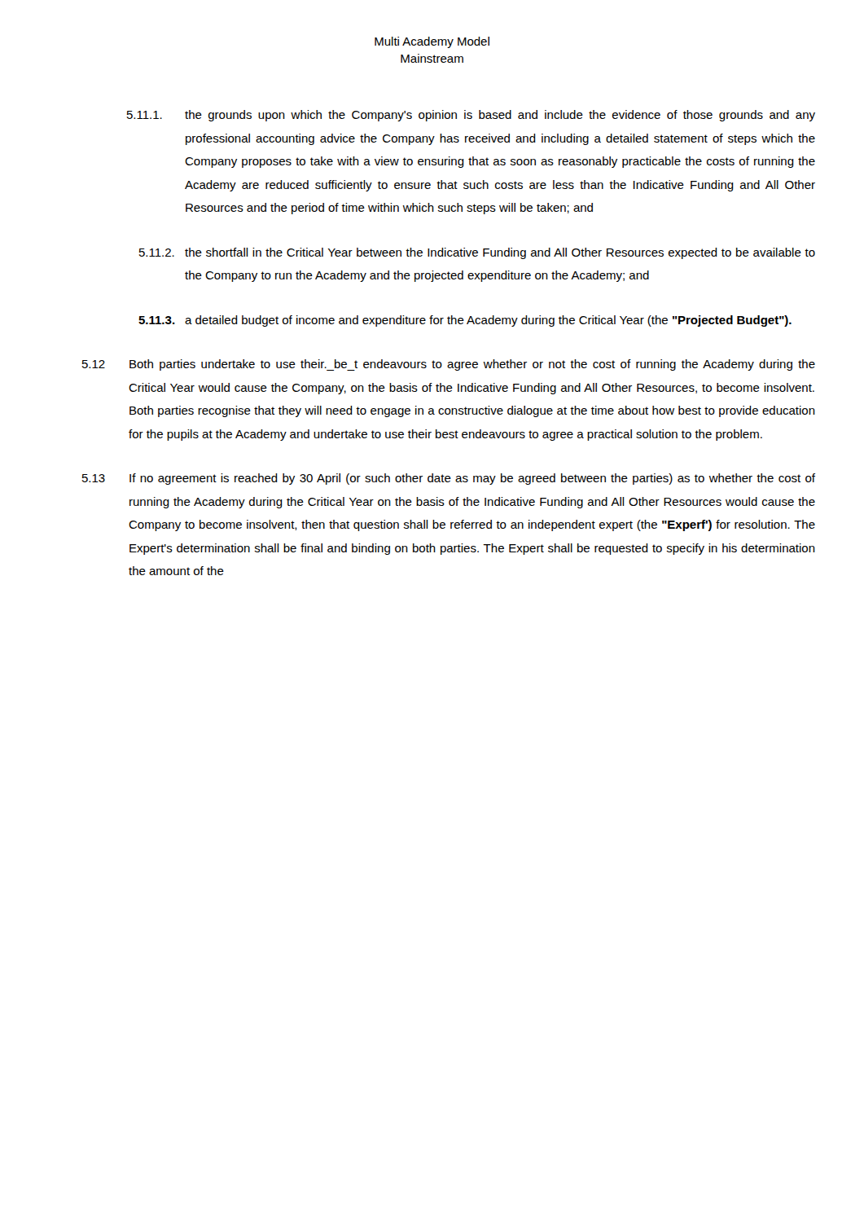Multi Academy Model
Mainstream
5.11.1.
the grounds upon which the Company's opinion is based and include the evidence of those grounds and any professional accounting advice the Company has received and including a detailed statement of steps which the Company proposes to take with a view to ensuring that as soon as reasonably practicable the costs of running the Academy are reduced sufficiently to ensure that such costs are less than the Indicative Funding and All Other Resources and the period of time within which such steps will be taken; and
5.11.2.
the shortfall in the Critical Year between the Indicative Funding and All Other Resources expected to be available to the Company to run the Academy and the projected expenditure on the Academy; and
5.11.3.
a detailed budget of income and expenditure for the Academy during the Critical Year (the "Projected Budget").
5.12
Both parties undertake to use their._be_t endeavours to agree whether or not the cost of running the Academy during the Critical Year would cause the Company, on the basis of the Indicative Funding and All Other Resources, to become insolvent. Both parties recognise that they will need to engage in a constructive dialogue at the time about how best to provide education for the pupils at the Academy and undertake to use their best endeavours to agree a practical solution to the problem.
5.13
If no agreement is reached by 30 April (or such other date as may be agreed between the parties) as to whether the cost of running the Academy during the Critical Year on the basis of the Indicative Funding and All Other Resources would cause the Company to become insolvent, then that question shall be referred to an independent expert (the "Experf') for resolution. The Expert's determination shall be final and binding on both parties. The Expert shall be requested to specify in his determination the amount of the